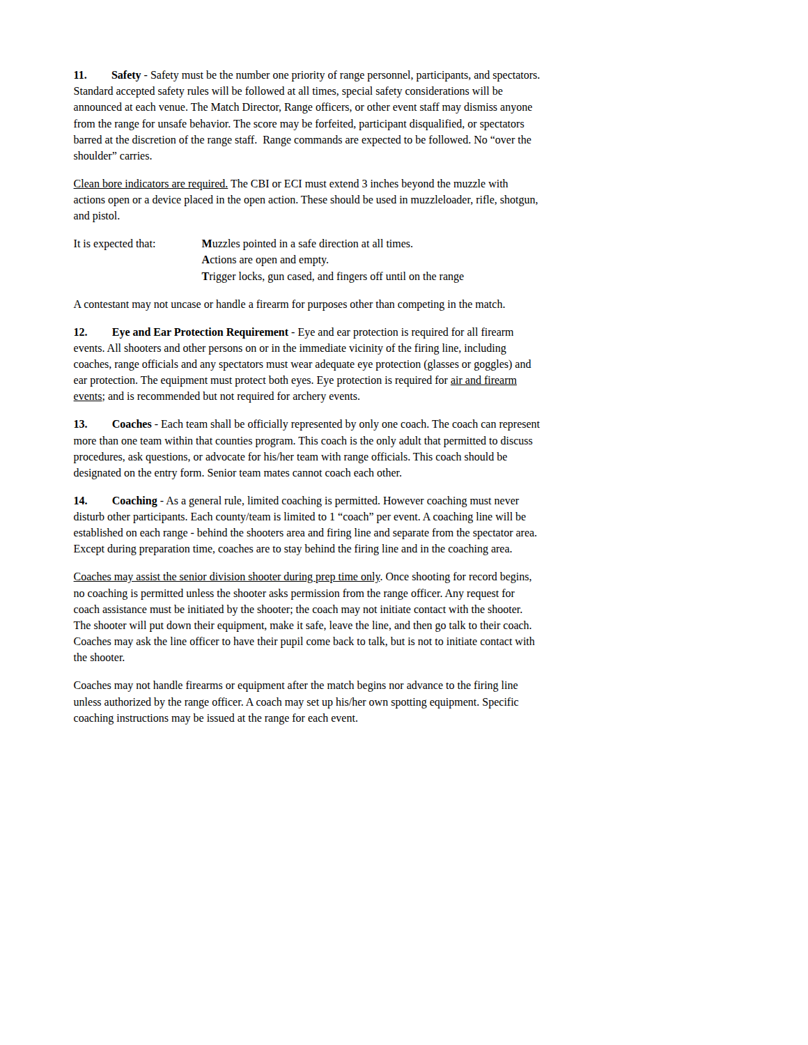11. Safety - Safety must be the number one priority of range personnel, participants, and spectators. Standard accepted safety rules will be followed at all times, special safety considerations will be announced at each venue. The Match Director, Range officers, or other event staff may dismiss anyone from the range for unsafe behavior. The score may be forfeited, participant disqualified, or spectators barred at the discretion of the range staff. Range commands are expected to be followed. No “over the shoulder” carries.
Clean bore indicators are required. The CBI or ECI must extend 3 inches beyond the muzzle with actions open or a device placed in the open action. These should be used in muzzleloader, rifle, shotgun, and pistol.
It is expected that: Muzzles pointed in a safe direction at all times. Actions are open and empty. Trigger locks, gun cased, and fingers off until on the range
A contestant may not uncase or handle a firearm for purposes other than competing in the match.
12. Eye and Ear Protection Requirement - Eye and ear protection is required for all firearm events. All shooters and other persons on or in the immediate vicinity of the firing line, including coaches, range officials and any spectators must wear adequate eye protection (glasses or goggles) and ear protection. The equipment must protect both eyes. Eye protection is required for air and firearm events; and is recommended but not required for archery events.
13. Coaches - Each team shall be officially represented by only one coach. The coach can represent more than one team within that counties program. This coach is the only adult that permitted to discuss procedures, ask questions, or advocate for his/her team with range officials. This coach should be designated on the entry form. Senior team mates cannot coach each other.
14. Coaching - As a general rule, limited coaching is permitted. However coaching must never disturb other participants. Each county/team is limited to 1 “coach” per event. A coaching line will be established on each range - behind the shooters area and firing line and separate from the spectator area. Except during preparation time, coaches are to stay behind the firing line and in the coaching area.
Coaches may assist the senior division shooter during prep time only. Once shooting for record begins, no coaching is permitted unless the shooter asks permission from the range officer. Any request for coach assistance must be initiated by the shooter; the coach may not initiate contact with the shooter. The shooter will put down their equipment, make it safe, leave the line, and then go talk to their coach. Coaches may ask the line officer to have their pupil come back to talk, but is not to initiate contact with the shooter.
Coaches may not handle firearms or equipment after the match begins nor advance to the firing line unless authorized by the range officer. A coach may set up his/her own spotting equipment. Specific coaching instructions may be issued at the range for each event.